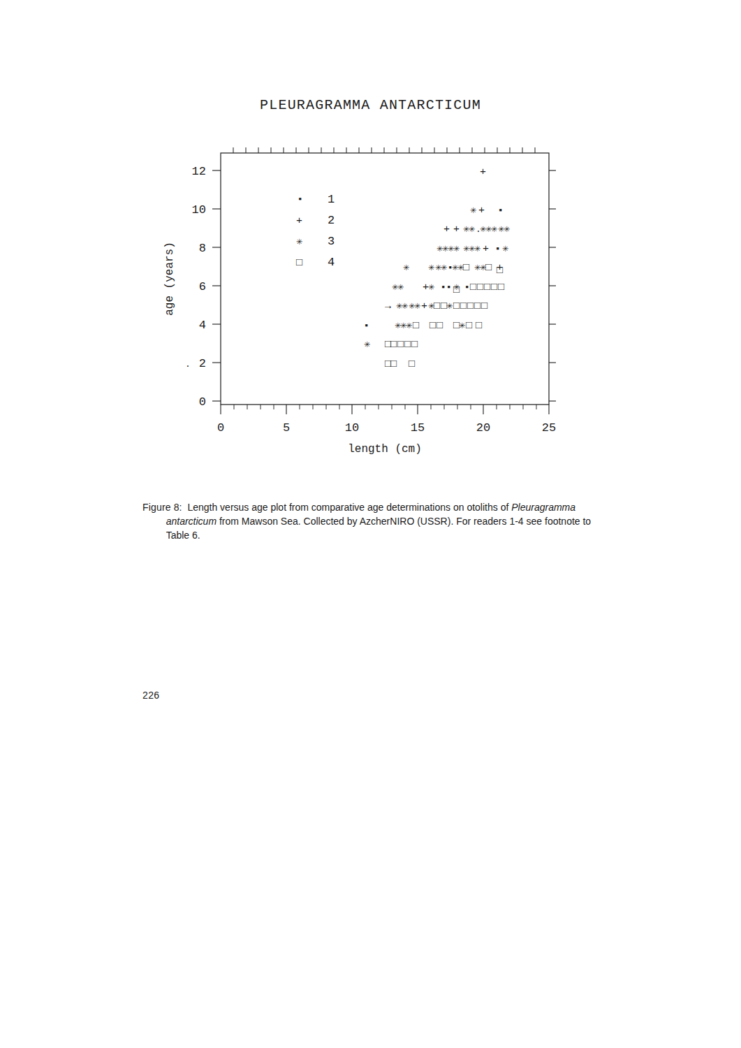PLEURAGRAMMA ANTARCTICUM
12 10 8 6 4 2 0 . 0 5 10 15 20 25 length (cm) age (years) ▪ 1 + 2 ✳ 3 □ 4 + ✳ + ▪ + + ✳ ✳ . ✳ ✳ ✳ ✳ ✳ ✳ ✳ ✳ ✳ ✳ ✳ ✳ + ▪ ✳ ✳ ✳ ✳ ✳ ▪ ✳ ✳ □ ✳ ✳ □ + □ ✳ ✳ + ✳ ▪ ▪ ✳ □ ▪ □ □ □ □ □ → ✳ ✳ ✳ ✳ + ✳ □ □ ✳ □ □ □ □ □ ▪ ✳ ✳ ✳ □ □ □ □ ✳ □ □ ✳ □ □ □ □ □ □ □ □
Figure 8: Length versus age plot from comparative age determinations on otoliths of Pleuragramma antarcticum from Mawson Sea. Collected by AzcherNIRO (USSR). For readers 1-4 see footnote to Table 6.
226